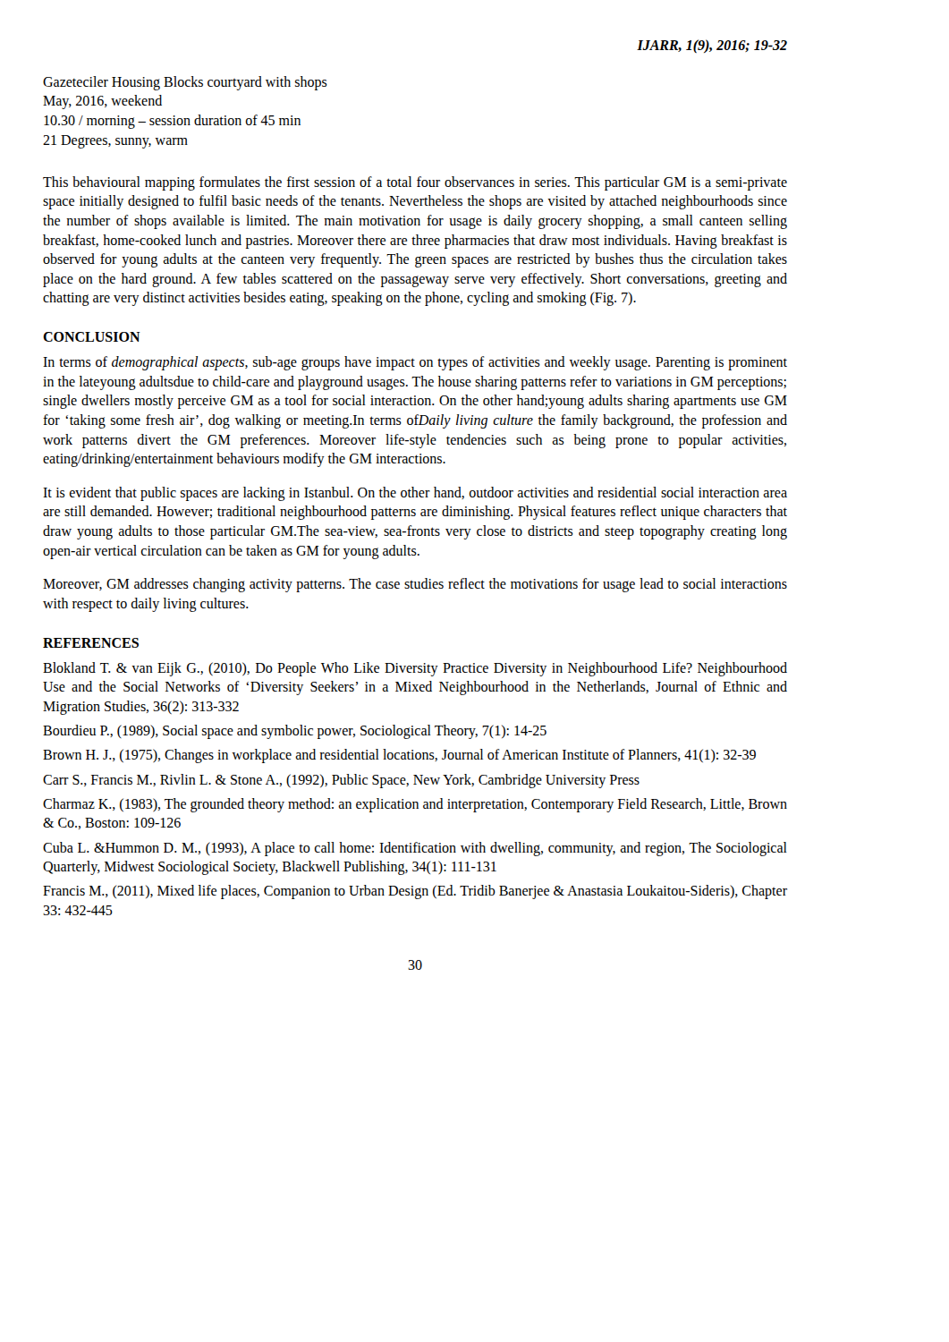IJARR, 1(9), 2016; 19-32
Gazeteciler Housing Blocks courtyard with shops
May, 2016, weekend
10.30 / morning – session duration of 45 min
21 Degrees, sunny, warm
This behavioural mapping formulates the first session of a total four observances in series. This particular GM is a semi-private space initially designed to fulfil basic needs of the tenants. Nevertheless the shops are visited by attached neighbourhoods since the number of shops available is limited. The main motivation for usage is daily grocery shopping, a small canteen selling breakfast, home-cooked lunch and pastries. Moreover there are three pharmacies that draw most individuals. Having breakfast is observed for young adults at the canteen very frequently. The green spaces are restricted by bushes thus the circulation takes place on the hard ground. A few tables scattered on the passageway serve very effectively. Short conversations, greeting and chatting are very distinct activities besides eating, speaking on the phone, cycling and smoking (Fig. 7).
Conclusion
In terms of demographical aspects, sub-age groups have impact on types of activities and weekly usage. Parenting is prominent in the lateyoung adultsdue to child-care and playground usages. The house sharing patterns refer to variations in GM perceptions; single dwellers mostly perceive GM as a tool for social interaction. On the other hand;young adults sharing apartments use GM for ‘taking some fresh air’, dog walking or meeting.In terms ofDaily living culture the family background, the profession and work patterns divert the GM preferences. Moreover life-style tendencies such as being prone to popular activities, eating/drinking/entertainment behaviours modify the GM interactions.
It is evident that public spaces are lacking in Istanbul. On the other hand, outdoor activities and residential social interaction area are still demanded. However; traditional neighbourhood patterns are diminishing. Physical features reflect unique characters that draw young adults to those particular GM.The sea-view, sea-fronts very close to districts and steep topography creating long open-air vertical circulation can be taken as GM for young adults.
Moreover, GM addresses changing activity patterns. The case studies reflect the motivations for usage lead to social interactions with respect to daily living cultures.
References
Blokland T. & van Eijk G., (2010), Do People Who Like Diversity Practice Diversity in Neighbourhood Life? Neighbourhood Use and the Social Networks of ‘Diversity Seekers’ in a Mixed Neighbourhood in the Netherlands, Journal of Ethnic and Migration Studies, 36(2): 313-332
Bourdieu P., (1989), Social space and symbolic power, Sociological Theory, 7(1): 14-25
Brown H. J., (1975), Changes in workplace and residential locations, Journal of American Institute of Planners, 41(1): 32-39
Carr S., Francis M., Rivlin L. & Stone A., (1992), Public Space, New York, Cambridge University Press
Charmaz K., (1983), The grounded theory method: an explication and interpretation, Contemporary Field Research, Little, Brown & Co., Boston: 109-126
Cuba L. &Hummon D. M., (1993), A place to call home: Identification with dwelling, community, and region, The Sociological Quarterly, Midwest Sociological Society, Blackwell Publishing, 34(1): 111-131
Francis M., (2011), Mixed life places, Companion to Urban Design (Ed. Tridib Banerjee & Anastasia Loukaitou-Sideris), Chapter 33: 432-445
30